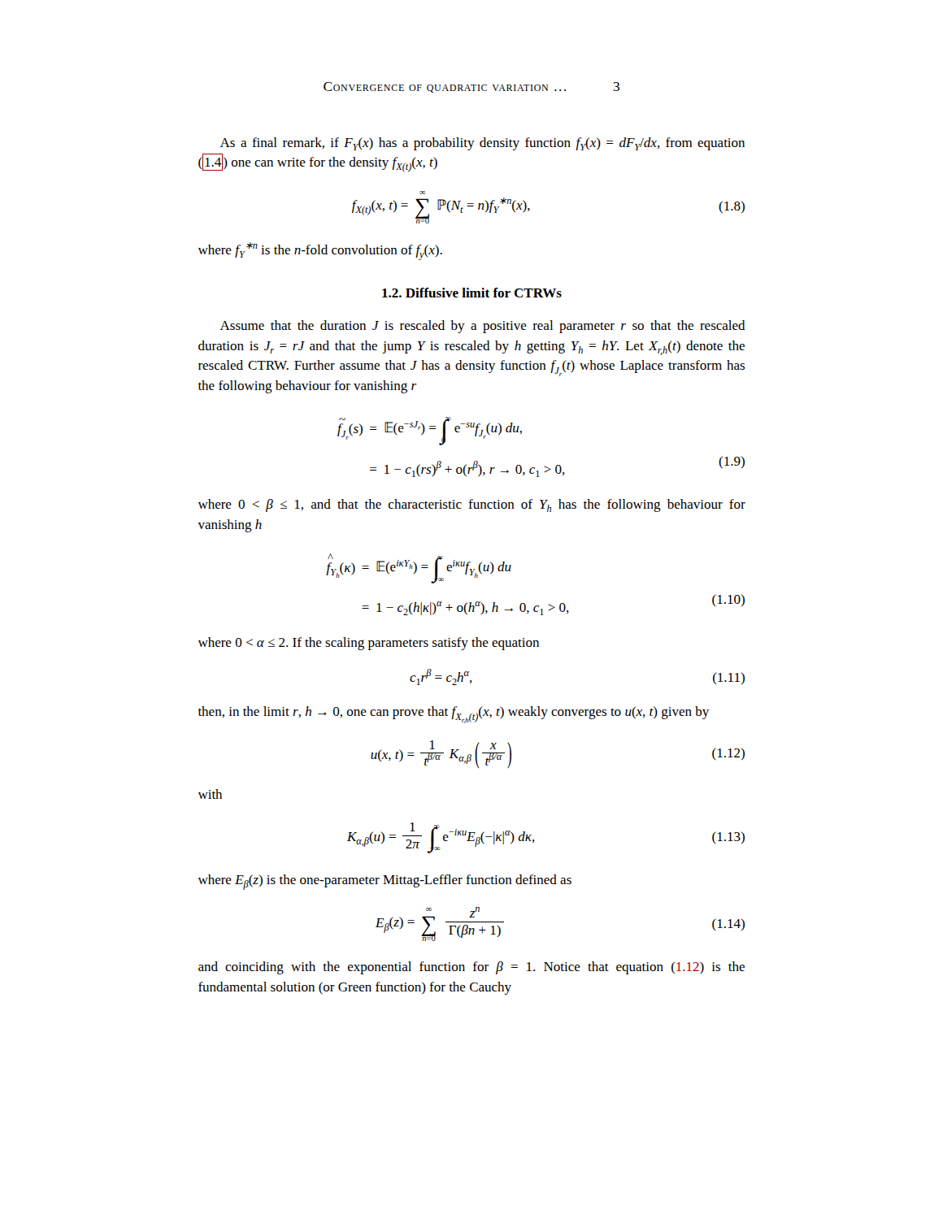Convergence of quadratic variation … 3
As a final remark, if FY(x) has a probability density function fY(x) = dFY/dx, from equation (1.4) one can write for the density fX(t)(x, t)
fX(t)(x, t) = ∞∑n=0 ℙ(Nt = n)fY∗n(x),
(1.8)
where fY∗n is the n-fold convolution of fy(x).
1.2. Diffusive limit for CTRWs
Assume that the duration J is rescaled by a positive real parameter r so that the rescaled duration is Jr = rJ and that the jump Y is rescaled by h getting Yh = hY. Let Xr,h(t) denote the rescaled CTRW. Further assume that J has a density function fJr(t) whose Laplace transform has the following behaviour for vanishing r
~f Jr(s) = 𝔼(e−sJr) = ∞∫0 e−sufJr(u) du, = 1 − c1(rs)β + o(rβ), r → 0, c1 > 0,
(1.9)
where 0 < β ≤ 1, and that the characteristic function of Yh has the following behaviour for vanishing h
^f Yh(κ) = 𝔼(eiκYh) = ∞∫−∞ eiκufYh(u) du = 1 − c2(h|κ|)α + o(hα), h → 0, c1 > 0,
(1.10)
where 0 < α ≤ 2. If the scaling parameters satisfy the equation
c1rβ = c2hα,
(1.11)
then, in the limit r, h → 0, one can prove that fXr,h(t)(x, t) weakly converges to u(x, t) given by
u(x, t) = 1 tβ/α Kα,β (xtβ/α)
(1.12)
with
Kα,β(u) = 12π ∞∫−∞ e−iκuEβ(−|κ|α) dκ,
(1.13)
where Eβ(z) is the one-parameter Mittag-Leffler function defined as
Eβ(z) = ∞∑n=0 zn Γ(βn + 1)
(1.14)
and coinciding with the exponential function for β = 1. Notice that equation (1.12) is the fundamental solution (or Green function) for the Cauchy